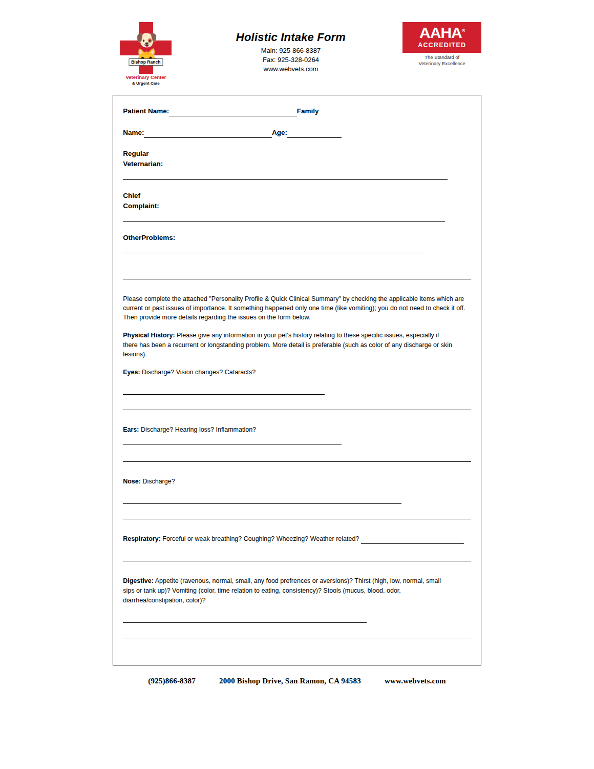🐶🐱
Bishop Ranch
Veterinary Center
& Urgent Care
Holistic Intake Form
Main: 925-866-8387
Fax: 925-328-0264
www.webvets.com
AAHA®
ACCREDITED
The Standard of
Veterinary Excellence
Patient Name: Family
Name: Age:
Regular
Veternarian:
Chief
Complaint:
OtherProblems:
Please complete the attached "Personality Profile & Quick Clinical Summary" by checking the applicable items which are current or past issues of importance. It something happened only one time (like vomiting); you do not need to check it off. Then provide more details regarding the issues on the form below.
Physical History: Please give any information in your pet's history relating to these specific issues, especially if
there has been a recurrent or longstanding problem. More detail is preferable (such as color of any discharge or skin lesions).
Eyes: Discharge? Vision changes? Cataracts?
Ears: Discharge? Hearing loss? Inflammation?
Nose: Discharge?
Respiratory: Forceful or weak breathing? Coughing? Wheezing? Weather related?
Digestive: Appetite (ravenous, normal, small, any food prefrences or aversions)? Thirst (high, low, normal, small
sips or tank up)? Vomiting (color, time relation to eating, consistency)? Stools (mucus, blood, odor,
diarrhea/constipation, color)?
(925)866-8387 2000 Bishop Drive, San Ramon, CA 94583 www.webvets.com